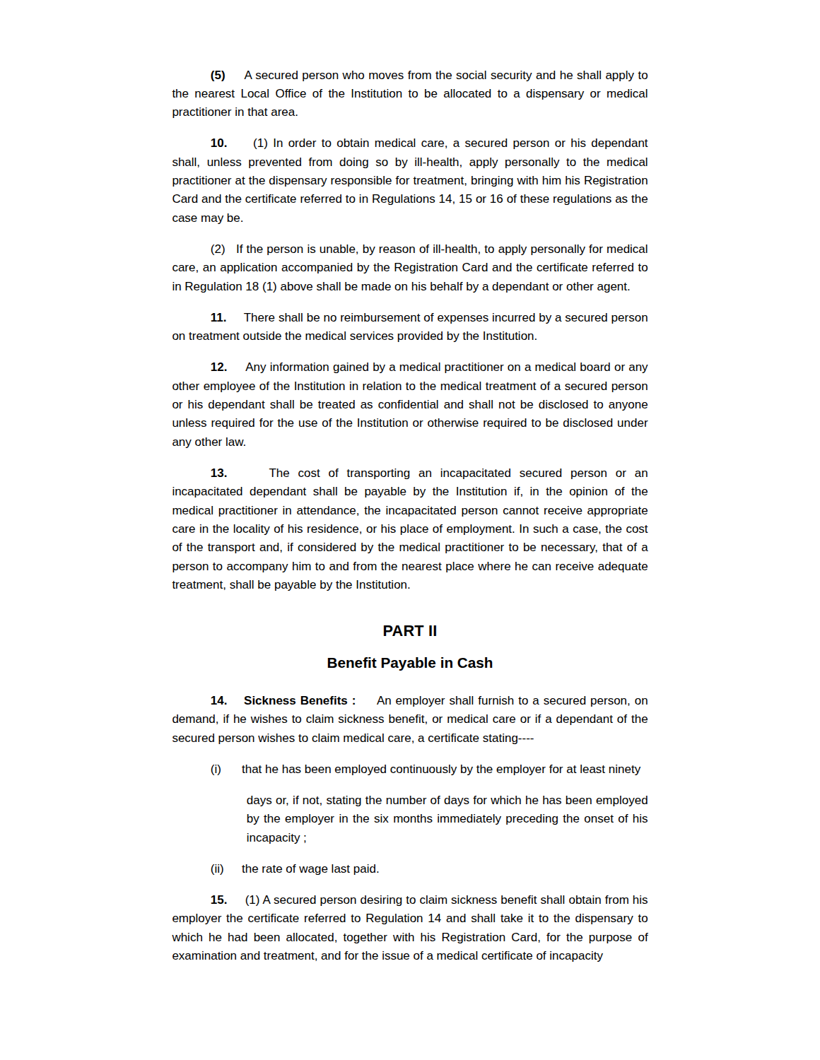(5) A secured person who moves from the social security and he shall apply to the nearest Local Office of the Institution to be allocated to a dispensary or medical practitioner in that area.
10. (1) In order to obtain medical care, a secured person or his dependant shall, unless prevented from doing so by ill-health, apply personally to the medical practitioner at the dispensary responsible for treatment, bringing with him his Registration Card and the certificate referred to in Regulations 14, 15 or 16 of these regulations as the case may be.
(2) If the person is unable, by reason of ill-health, to apply personally for medical care, an application accompanied by the Registration Card and the certificate referred to in Regulation 18 (1) above shall be made on his behalf by a dependant or other agent.
11. There shall be no reimbursement of expenses incurred by a secured person on treatment outside the medical services provided by the Institution.
12. Any information gained by a medical practitioner on a medical board or any other employee of the Institution in relation to the medical treatment of a secured person or his dependant shall be treated as confidential and shall not be disclosed to anyone unless required for the use of the Institution or otherwise required to be disclosed under any other law.
13. The cost of transporting an incapacitated secured person or an incapacitated dependant shall be payable by the Institution if, in the opinion of the medical practitioner in attendance, the incapacitated person cannot receive appropriate care in the locality of his residence, or his place of employment. In such a case, the cost of the transport and, if considered by the medical practitioner to be necessary, that of a person to accompany him to and from the nearest place where he can receive adequate treatment, shall be payable by the Institution.
PART II
Benefit Payable in Cash
14. Sickness Benefits : An employer shall furnish to a secured person, on demand, if he wishes to claim sickness benefit, or medical care or if a dependant of the secured person wishes to claim medical care, a certificate stating----
(i) that he has been employed continuously by the employer for at least ninety
days or, if not, stating the number of days for which he has been employed by the employer in the six months immediately preceding the onset of his incapacity ;
(ii) the rate of wage last paid.
15. (1) A secured person desiring to claim sickness benefit shall obtain from his employer the certificate referred to Regulation 14 and shall take it to the dispensary to which he had been allocated, together with his Registration Card, for the purpose of examination and treatment, and for the issue of a medical certificate of incapacity